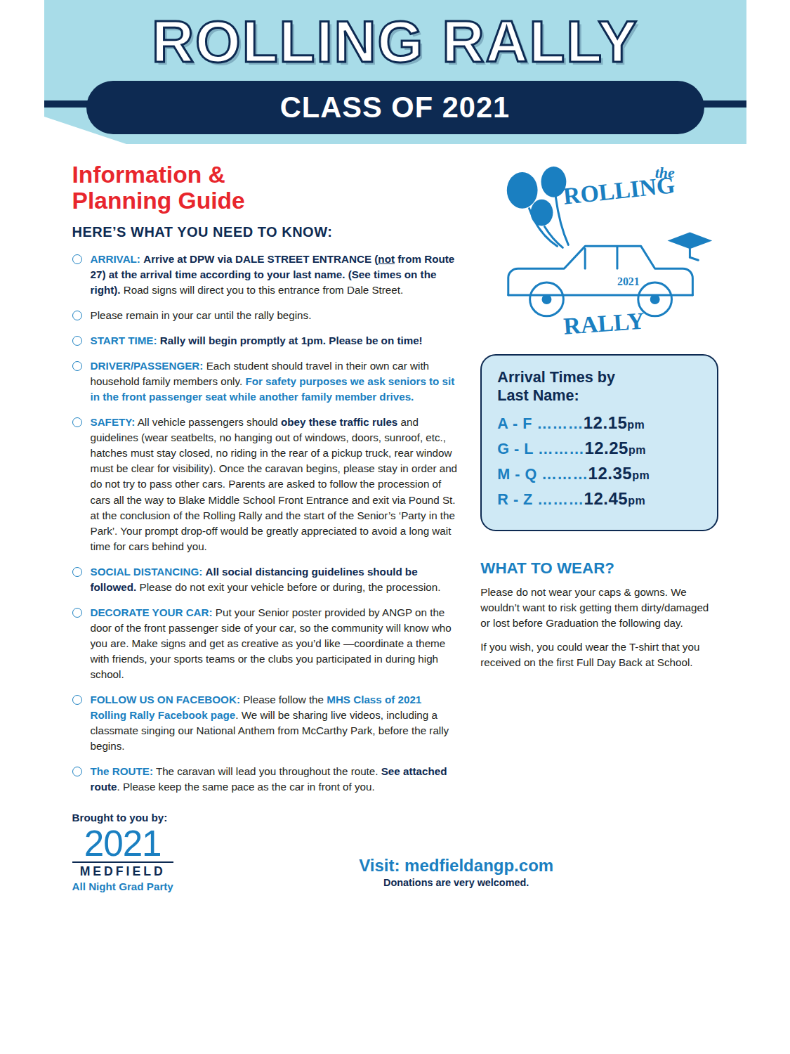ROLLING RALLY
CLASS OF 2021
Information &
Planning Guide
HERE’S WHAT YOU NEED TO KNOW:
Arrival: Arrive at DPW via DALE STREET ENTRANCE (not from Route 27) at the arrival time according to your last name. (See times on the right). Road signs will direct you to this entrance from Dale Street.
Please remain in your car until the rally begins.
Start time: Rally will begin promptly at 1pm. Please be on time!
Driver/Passenger: Each student should travel in their own car with household family members only. For safety purposes we ask seniors to sit in the front passenger seat while another family member drives.
Safety: All vehicle passengers should obey these traffic rules and guidelines (wear seatbelts, no hanging out of windows, doors, sunroof, etc., hatches must stay closed, no riding in the rear of a pickup truck, rear window must be clear for visibility). Once the caravan begins, please stay in order and do not try to pass other cars. Parents are asked to follow the procession of cars all the way to Blake Middle School Front Entrance and exit via Pound St. at the conclusion of the Rolling Rally and the start of the Senior’s ‘Party in the Park’. Your prompt drop-off would be greatly appreciated to avoid a long wait time for cars behind you.
Social distancing: All social distancing guidelines should be followed. Please do not exit your vehicle before or during, the procession.
Decorate your car: Put your Senior poster provided by ANGP on the door of the front passenger side of your car, so the community will know who you are. Make signs and get as creative as you’d like —coordinate a theme with friends, your sports teams or the clubs you participated in during high school.
Follow us on Facebook: Please follow the MHS Class of 2021 Rolling Rally Facebook page. We will be sharing live videos, including a classmate singing our National Anthem from McCarthy Park, before the rally begins.
The ROUTE: The caravan will lead you throughout the route. See attached route. Please keep the same pace as the car in front of you.
the ROLLING RALLY 2021
Arrival Times by
Last Name:
A - F ………12.15pm
G - L ………12.25pm
M - Q ………12.35pm
R - Z ………12.45pm
WHAT TO WEAR?
Please do not wear your caps & gowns. We wouldn’t want to risk getting them dirty/damaged or lost before Graduation the following day.
If you wish, you could wear the T-shirt that you received on the first Full Day Back at School.
Brought to you by:
2021
MEDFIELD
All Night Grad Party
Visit: medfieldangp.com
Donations are very welcomed.